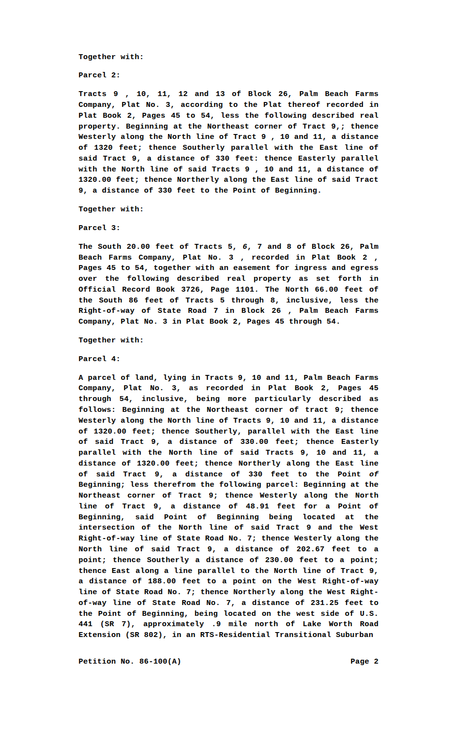Together with:
Parcel 2:
Tracts 9 , 10, 11, 12 and 13 of Block 26, Palm Beach Farms Company, Plat No. 3, according to the Plat thereof recorded in Plat Book 2, Pages 45 to 54, less the following described real property. Beginning at the Northeast corner of Tract 9,; thence Westerly along the North line of Tract 9 , 10 and 11, a distance of 1320 feet; thence Southerly parallel with the East line of said Tract 9, a distance of 330 feet: thence Easterly parallel with the North line of said Tracts 9 , 10 and 11, a distance of 1320.00 feet; thence Northerly along the East line of said Tract 9, a distance of 330 feet to the Point of Beginning.
Together with:
Parcel 3:
The South 20.00 feet of Tracts 5, 6, 7 and 8 of Block 26, Palm Beach Farms Company, Plat No. 3 , recorded in Plat Book 2 , Pages 45 to 54, together with an easement for ingress and egress over the following described real property as set forth in Official Record Book 3726, Page 1101. The North 66.00 feet of the South 86 feet of Tracts 5 through 8, inclusive, less the Right-of-way of State Road 7 in Block 26 , Palm Beach Farms Company, Plat No. 3 in Plat Book 2, Pages 45 through 54.
Together with:
Parcel 4:
A parcel of land, lying in Tracts 9, 10 and 11, Palm Beach Farms Company, Plat No. 3, as recorded in Plat Book 2, Pages 45 through 54, inclusive, being more particularly described as follows: Beginning at the Northeast corner of tract 9; thence Westerly along the North line of Tracts 9, 10 and 11, a distance of 1320.00 feet; thence Southerly, parallel with the East line of said Tract 9, a distance of 330.00 feet; thence Easterly parallel with the North line of said Tracts 9, 10 and 11, a distance of 1320.00 feet; thence Northerly along the East line of said Tract 9, a distance of 330 feet to the Point of Beginning; less therefrom the following parcel: Beginning at the Northeast corner of Tract 9; thence Westerly along the North line of Tract 9, a distance of 48.91 feet for a Point of Beginning, said Point of Beginning being located at the intersection of the North line of said Tract 9 and the West Right-of-way line of State Road No. 7; thence Westerly along the North line of said Tract 9, a distance of 202.67 feet to a point; thence Southerly a distance of 230.00 feet to a point; thence East along a line parallel to the North line of Tract 9, a distance of 188.00 feet to a point on the West Right-of-way line of State Road No. 7; thence Northerly along the West Right-of-way line of State Road No. 7, a distance of 231.25 feet to the Point of Beginning, being located on the west side of U.S. 441 (SR 7), approximately .9 mile north of Lake Worth Road Extension (SR 802), in an RTS-Residential Transitional Suburban
Petition No. 86-100(A) Page 2